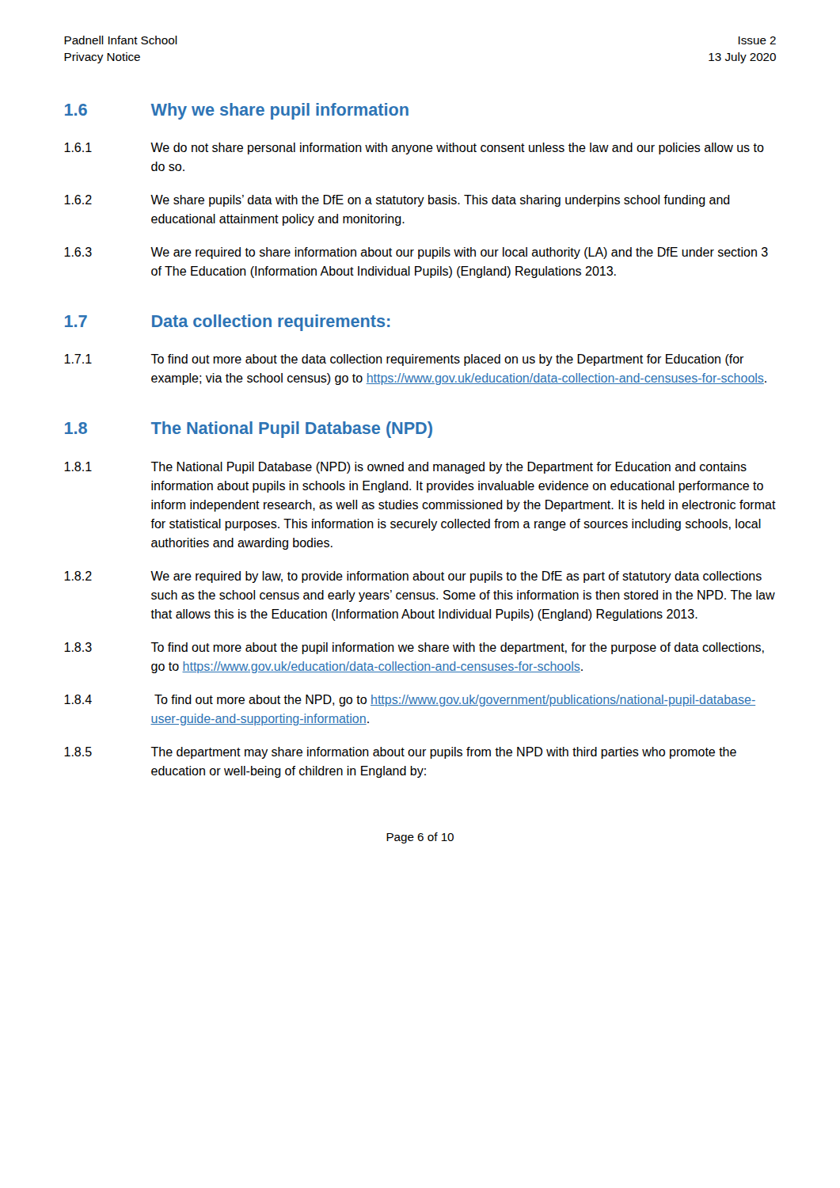Padnell Infant School
Privacy Notice
Issue 2
13 July 2020
1.6 Why we share pupil information
1.6.1 We do not share personal information with anyone without consent unless the law and our policies allow us to do so.
1.6.2 We share pupils’ data with the DfE on a statutory basis. This data sharing underpins school funding and educational attainment policy and monitoring.
1.6.3 We are required to share information about our pupils with our local authority (LA) and the DfE under section 3 of The Education (Information About Individual Pupils) (England) Regulations 2013.
1.7 Data collection requirements:
1.7.1 To find out more about the data collection requirements placed on us by the Department for Education (for example; via the school census) go to https://www.gov.uk/education/data-collection-and-censuses-for-schools.
1.8 The National Pupil Database (NPD)
1.8.1 The National Pupil Database (NPD) is owned and managed by the Department for Education and contains information about pupils in schools in England. It provides invaluable evidence on educational performance to inform independent research, as well as studies commissioned by the Department. It is held in electronic format for statistical purposes. This information is securely collected from a range of sources including schools, local authorities and awarding bodies.
1.8.2 We are required by law, to provide information about our pupils to the DfE as part of statutory data collections such as the school census and early years’ census. Some of this information is then stored in the NPD. The law that allows this is the Education (Information About Individual Pupils) (England) Regulations 2013.
1.8.3 To find out more about the pupil information we share with the department, for the purpose of data collections, go to https://www.gov.uk/education/data-collection-and-censuses-for-schools.
1.8.4 To find out more about the NPD, go to https://www.gov.uk/government/publications/national-pupil-database-user-guide-and-supporting-information.
1.8.5 The department may share information about our pupils from the NPD with third parties who promote the education or well-being of children in England by:
Page 6 of 10